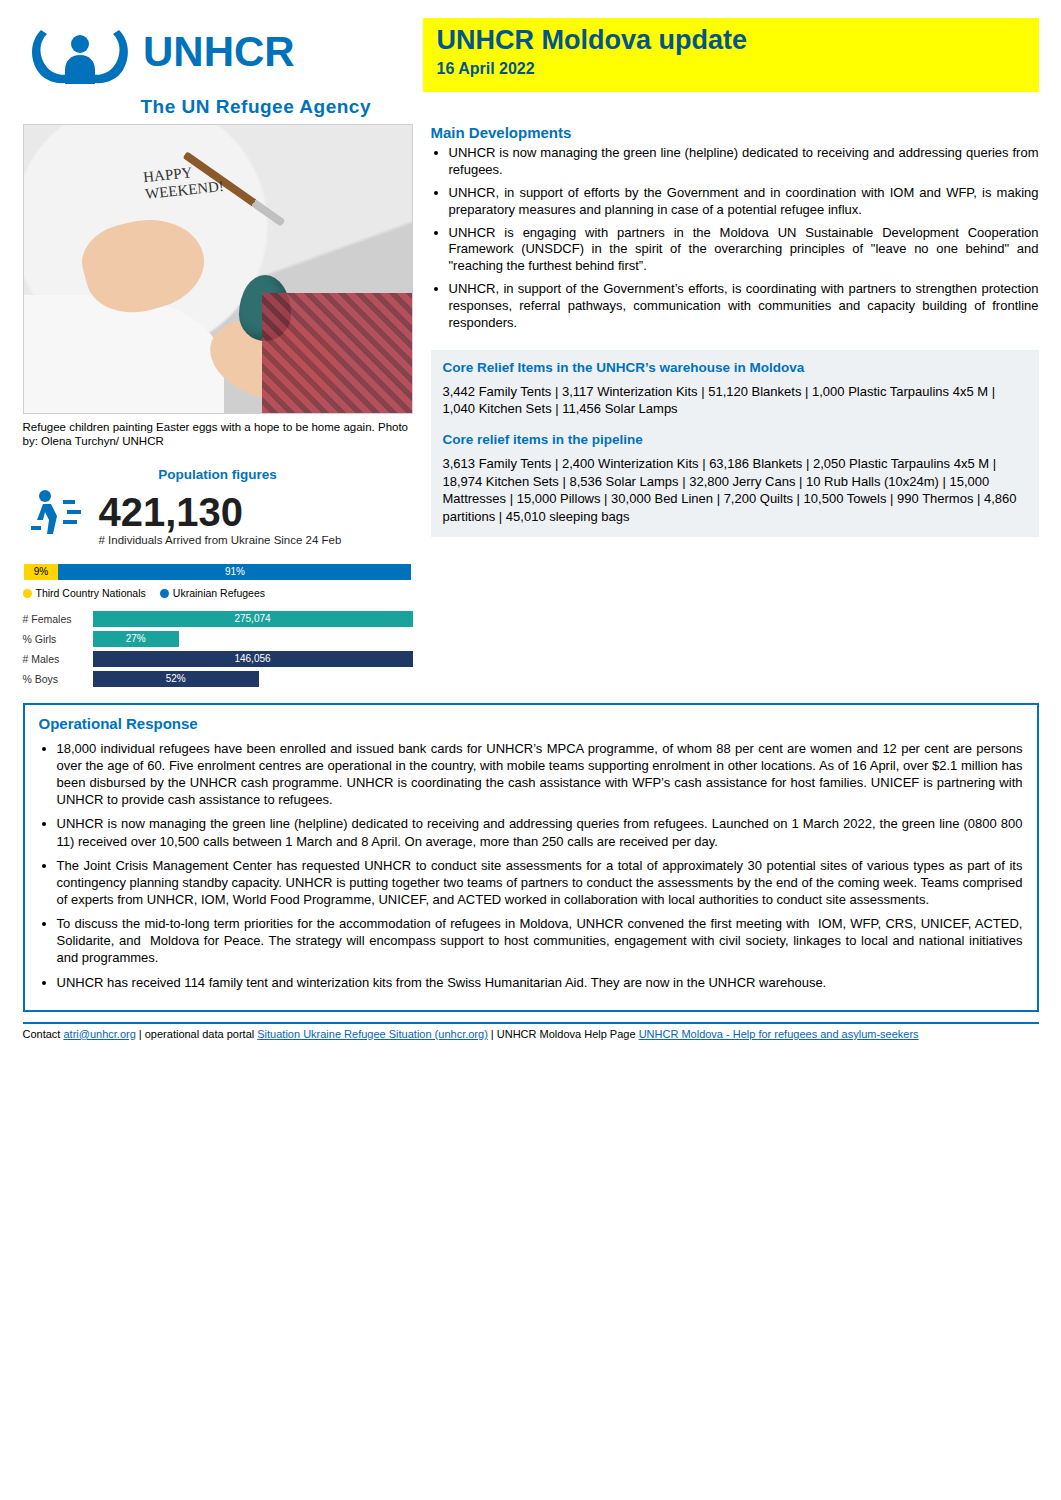UNHCR
The UN Refugee Agency
UNHCR Moldova update
16 April 2022
HAPPY
WEEKEND!
Refugee children painting Easter eggs with a hope to be home again. Photo by: Olena Turchyn/ UNHCR
Population figures
421,130
# Individuals Arrived from Ukraine Since 24 Feb
9%
91%
Third Country Nationals
Ukrainian Refugees
| # Females | 275,074 |
| % Girls | 27% |
| # Males | 146,056 |
| % Boys | 52% |
Main Developments
UNHCR is now managing the green line (helpline) dedicated to receiving and addressing queries from refugees.
UNHCR, in support of efforts by the Government and in coordination with IOM and WFP, is making preparatory measures and planning in case of a potential refugee influx.
UNHCR is engaging with partners in the Moldova UN Sustainable Development Cooperation Framework (UNSDCF) in the spirit of the overarching principles of "leave no one behind" and "reaching the furthest behind first”.
UNHCR, in support of the Government’s efforts, is coordinating with partners to strengthen protection responses, referral pathways, communication with communities and capacity building of frontline responders.
Core Relief Items in the UNHCR’s warehouse in Moldova
3,442 Family Tents | 3,117 Winterization Kits | 51,120 Blankets | 1,000 Plastic Tarpaulins 4x5 M | 1,040 Kitchen Sets | 11,456 Solar Lamps
Core relief items in the pipeline
3,613 Family Tents | 2,400 Winterization Kits | 63,186 Blankets | 2,050 Plastic Tarpaulins 4x5 M | 18,974 Kitchen Sets | 8,536 Solar Lamps | 32,800 Jerry Cans | 10 Rub Halls (10x24m) | 15,000 Mattresses | 15,000 Pillows | 30,000 Bed Linen | 7,200 Quilts | 10,500 Towels | 990 Thermos | 4,860 partitions | 45,010 sleeping bags
Operational Response
18,000 individual refugees have been enrolled and issued bank cards for UNHCR’s MPCA programme, of whom 88 per cent are women and 12 per cent are persons over the age of 60. Five enrolment centres are operational in the country, with mobile teams supporting enrolment in other locations. As of 16 April, over $2.1 million has been disbursed by the UNHCR cash programme. UNHCR is coordinating the cash assistance with WFP’s cash assistance for host families. UNICEF is partnering with UNHCR to provide cash assistance to refugees.
UNHCR is now managing the green line (helpline) dedicated to receiving and addressing queries from refugees. Launched on 1 March 2022, the green line (0800 800 11) received over 10,500 calls between 1 March and 8 April. On average, more than 250 calls are received per day.
The Joint Crisis Management Center has requested UNHCR to conduct site assessments for a total of approximately 30 potential sites of various types as part of its contingency planning standby capacity. UNHCR is putting together two teams of partners to conduct the assessments by the end of the coming week. Teams comprised of experts from UNHCR, IOM, World Food Programme, UNICEF, and ACTED worked in collaboration with local authorities to conduct site assessments.
To discuss the mid-to-long term priorities for the accommodation of refugees in Moldova, UNHCR convened the first meeting with IOM, WFP, CRS, UNICEF, ACTED, Solidarite, and Moldova for Peace. The strategy will encompass support to host communities, engagement with civil society, linkages to local and national initiatives and programmes.
UNHCR has received 114 family tent and winterization kits from the Swiss Humanitarian Aid. They are now in the UNHCR warehouse.
Contact atri@unhcr.org | operational data portal Situation Ukraine Refugee Situation (unhcr.org) | UNHCR Moldova Help Page UNHCR Moldova - Help for refugees and asylum-seekers